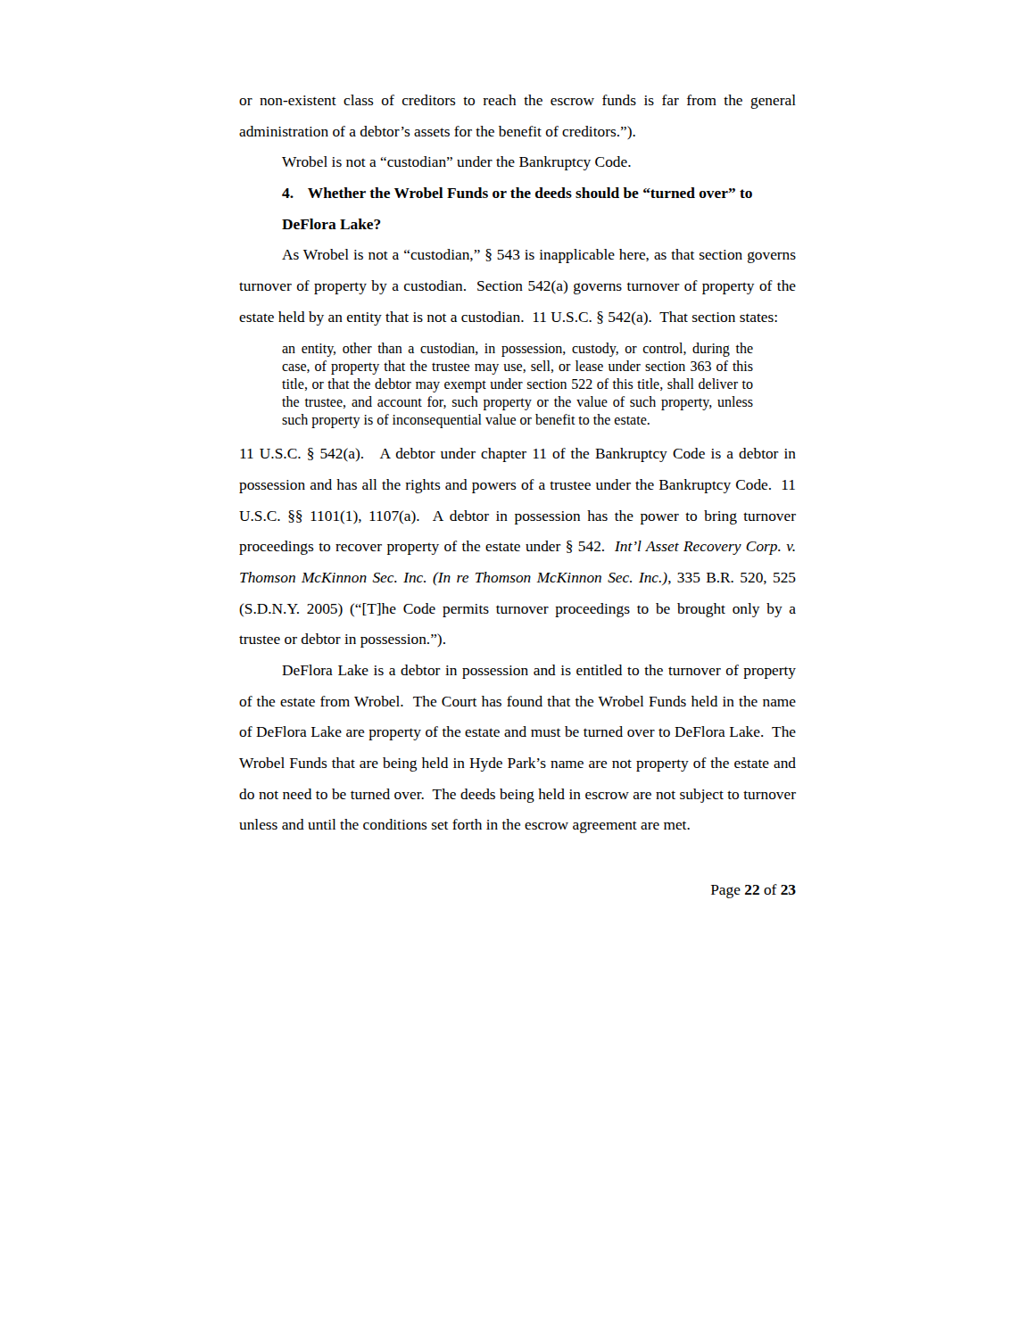or non-existent class of creditors to reach the escrow funds is far from the general administration of a debtor’s assets for the benefit of creditors.”).
Wrobel is not a “custodian” under the Bankruptcy Code.
4. Whether the Wrobel Funds or the deeds should be “turned over” to DeFlora Lake?
As Wrobel is not a “custodian,” § 543 is inapplicable here, as that section governs turnover of property by a custodian. Section 542(a) governs turnover of property of the estate held by an entity that is not a custodian. 11 U.S.C. § 542(a). That section states:
an entity, other than a custodian, in possession, custody, or control, during the case, of property that the trustee may use, sell, or lease under section 363 of this title, or that the debtor may exempt under section 522 of this title, shall deliver to the trustee, and account for, such property or the value of such property, unless such property is of inconsequential value or benefit to the estate.
11 U.S.C. § 542(a). A debtor under chapter 11 of the Bankruptcy Code is a debtor in possession and has all the rights and powers of a trustee under the Bankruptcy Code. 11 U.S.C. §§ 1101(1), 1107(a). A debtor in possession has the power to bring turnover proceedings to recover property of the estate under § 542. Int’l Asset Recovery Corp. v. Thomson McKinnon Sec. Inc. (In re Thomson McKinnon Sec. Inc.), 335 B.R. 520, 525 (S.D.N.Y. 2005) (“[T]he Code permits turnover proceedings to be brought only by a trustee or debtor in possession.”).
DeFlora Lake is a debtor in possession and is entitled to the turnover of property of the estate from Wrobel. The Court has found that the Wrobel Funds held in the name of DeFlora Lake are property of the estate and must be turned over to DeFlora Lake. The Wrobel Funds that are being held in Hyde Park’s name are not property of the estate and do not need to be turned over. The deeds being held in escrow are not subject to turnover unless and until the conditions set forth in the escrow agreement are met.
Page 22 of 23